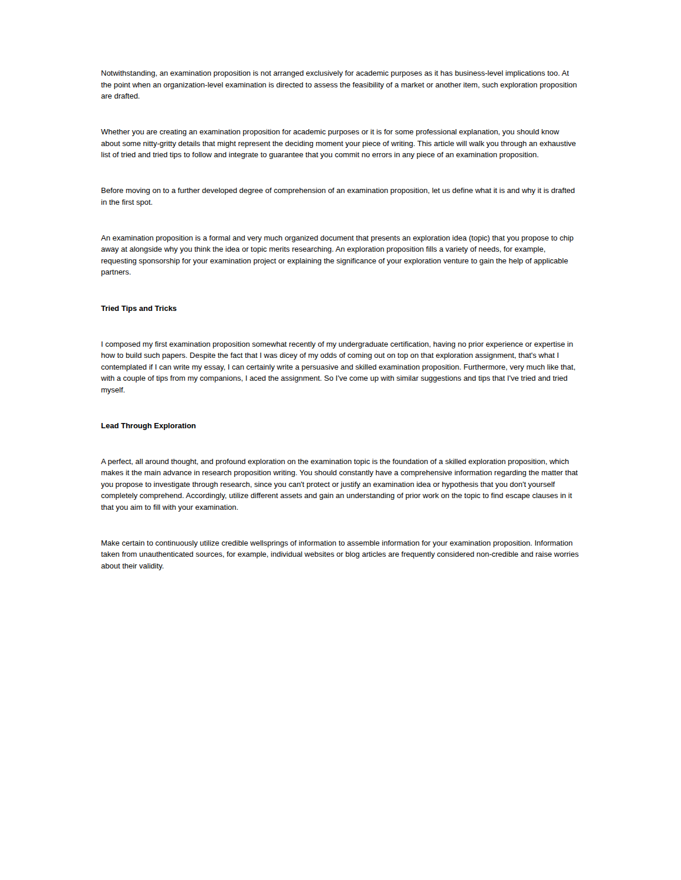Notwithstanding, an examination proposition is not arranged exclusively for academic purposes as it has business-level implications too. At the point when an organization-level examination is directed to assess the feasibility of a market or another item, such exploration proposition are drafted.
Whether you are creating an examination proposition for academic purposes or it is for some professional explanation, you should know about some nitty-gritty details that might represent the deciding moment your piece of writing. This article will walk you through an exhaustive list of tried and tried tips to follow and integrate to guarantee that you commit no errors in any piece of an examination proposition.
Before moving on to a further developed degree of comprehension of an examination proposition, let us define what it is and why it is drafted in the first spot.
An examination proposition is a formal and very much organized document that presents an exploration idea (topic) that you propose to chip away at alongside why you think the idea or topic merits researching. An exploration proposition fills a variety of needs, for example, requesting sponsorship for your examination project or explaining the significance of your exploration venture to gain the help of applicable partners.
Tried Tips and Tricks
I composed my first examination proposition somewhat recently of my undergraduate certification, having no prior experience or expertise in how to build such papers. Despite the fact that I was dicey of my odds of coming out on top on that exploration assignment, that's what I contemplated if I can write my essay, I can certainly write a persuasive and skilled examination proposition. Furthermore, very much like that, with a couple of tips from my companions, I aced the assignment. So I've come up with similar suggestions and tips that I've tried and tried myself.
Lead Through Exploration
A perfect, all around thought, and profound exploration on the examination topic is the foundation of a skilled exploration proposition, which makes it the main advance in research proposition writing. You should constantly have a comprehensive information regarding the matter that you propose to investigate through research, since you can't protect or justify an examination idea or hypothesis that you don't yourself completely comprehend. Accordingly, utilize different assets and gain an understanding of prior work on the topic to find escape clauses in it that you aim to fill with your examination.
Make certain to continuously utilize credible wellsprings of information to assemble information for your examination proposition. Information taken from unauthenticated sources, for example, individual websites or blog articles are frequently considered non-credible and raise worries about their validity.